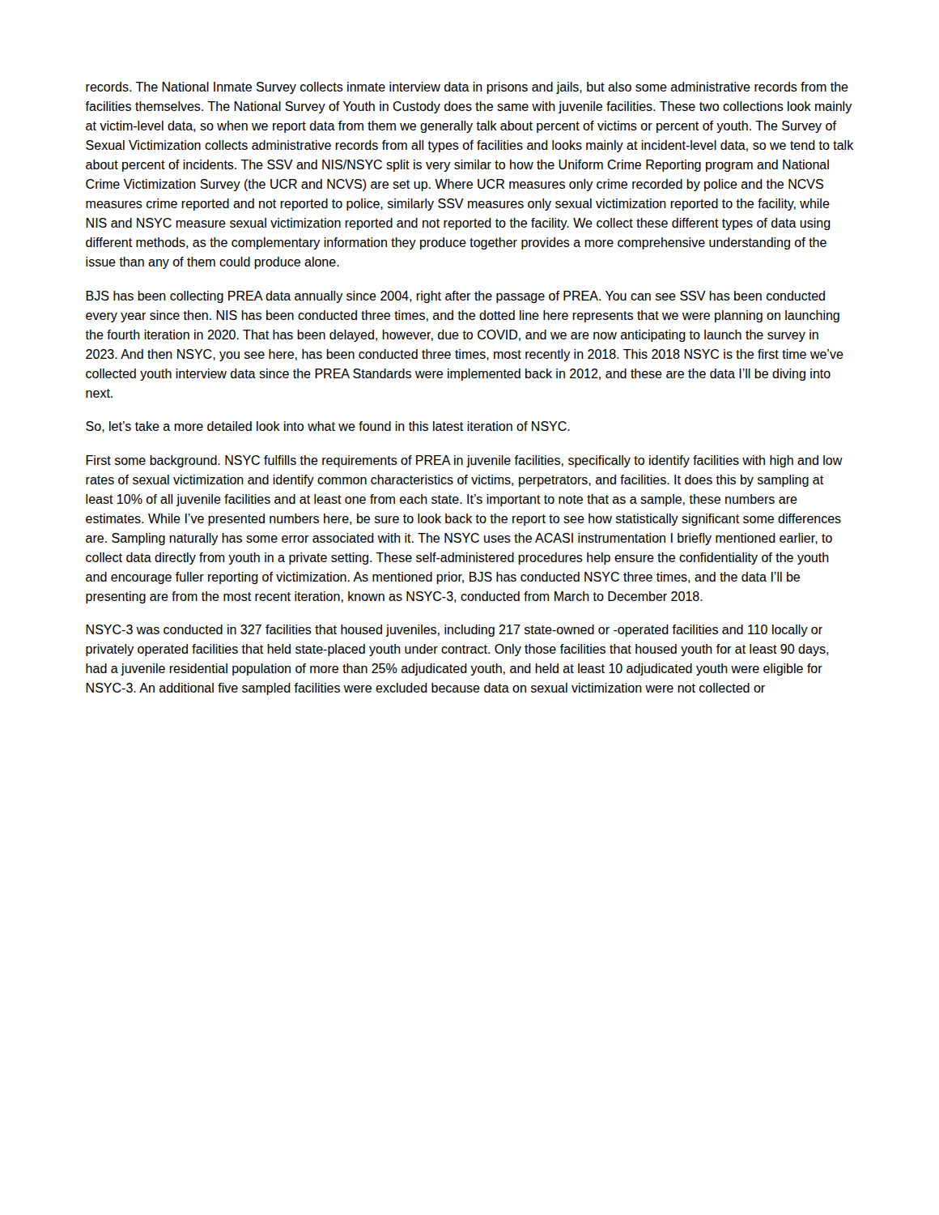records. The National Inmate Survey collects inmate interview data in prisons and jails, but also some administrative records from the facilities themselves. The National Survey of Youth in Custody does the same with juvenile facilities. These two collections look mainly at victim-level data, so when we report data from them we generally talk about percent of victims or percent of youth. The Survey of Sexual Victimization collects administrative records from all types of facilities and looks mainly at incident-level data, so we tend to talk about percent of incidents. The SSV and NIS/NSYC split is very similar to how the Uniform Crime Reporting program and National Crime Victimization Survey (the UCR and NCVS) are set up. Where UCR measures only crime recorded by police and the NCVS measures crime reported and not reported to police, similarly SSV measures only sexual victimization reported to the facility, while NIS and NSYC measure sexual victimization reported and not reported to the facility. We collect these different types of data using different methods, as the complementary information they produce together provides a more comprehensive understanding of the issue than any of them could produce alone.
BJS has been collecting PREA data annually since 2004, right after the passage of PREA. You can see SSV has been conducted every year since then. NIS has been conducted three times, and the dotted line here represents that we were planning on launching the fourth iteration in 2020. That has been delayed, however, due to COVID, and we are now anticipating to launch the survey in 2023. And then NSYC, you see here, has been conducted three times, most recently in 2018. This 2018 NSYC is the first time we’ve collected youth interview data since the PREA Standards were implemented back in 2012, and these are the data I’ll be diving into next.
So, let’s take a more detailed look into what we found in this latest iteration of NSYC.
First some background. NSYC fulfills the requirements of PREA in juvenile facilities, specifically to identify facilities with high and low rates of sexual victimization and identify common characteristics of victims, perpetrators, and facilities. It does this by sampling at least 10% of all juvenile facilities and at least one from each state. It’s important to note that as a sample, these numbers are estimates. While I’ve presented numbers here, be sure to look back to the report to see how statistically significant some differences are. Sampling naturally has some error associated with it. The NSYC uses the ACASI instrumentation I briefly mentioned earlier, to collect data directly from youth in a private setting. These self-administered procedures help ensure the confidentiality of the youth and encourage fuller reporting of victimization. As mentioned prior, BJS has conducted NSYC three times, and the data I’ll be presenting are from the most recent iteration, known as NSYC-3, conducted from March to December 2018.
NSYC-3 was conducted in 327 facilities that housed juveniles, including 217 state-owned or -operated facilities and 110 locally or privately operated facilities that held state-placed youth under contract. Only those facilities that housed youth for at least 90 days, had a juvenile residential population of more than 25% adjudicated youth, and held at least 10 adjudicated youth were eligible for NSYC-3. An additional five sampled facilities were excluded because data on sexual victimization were not collected or